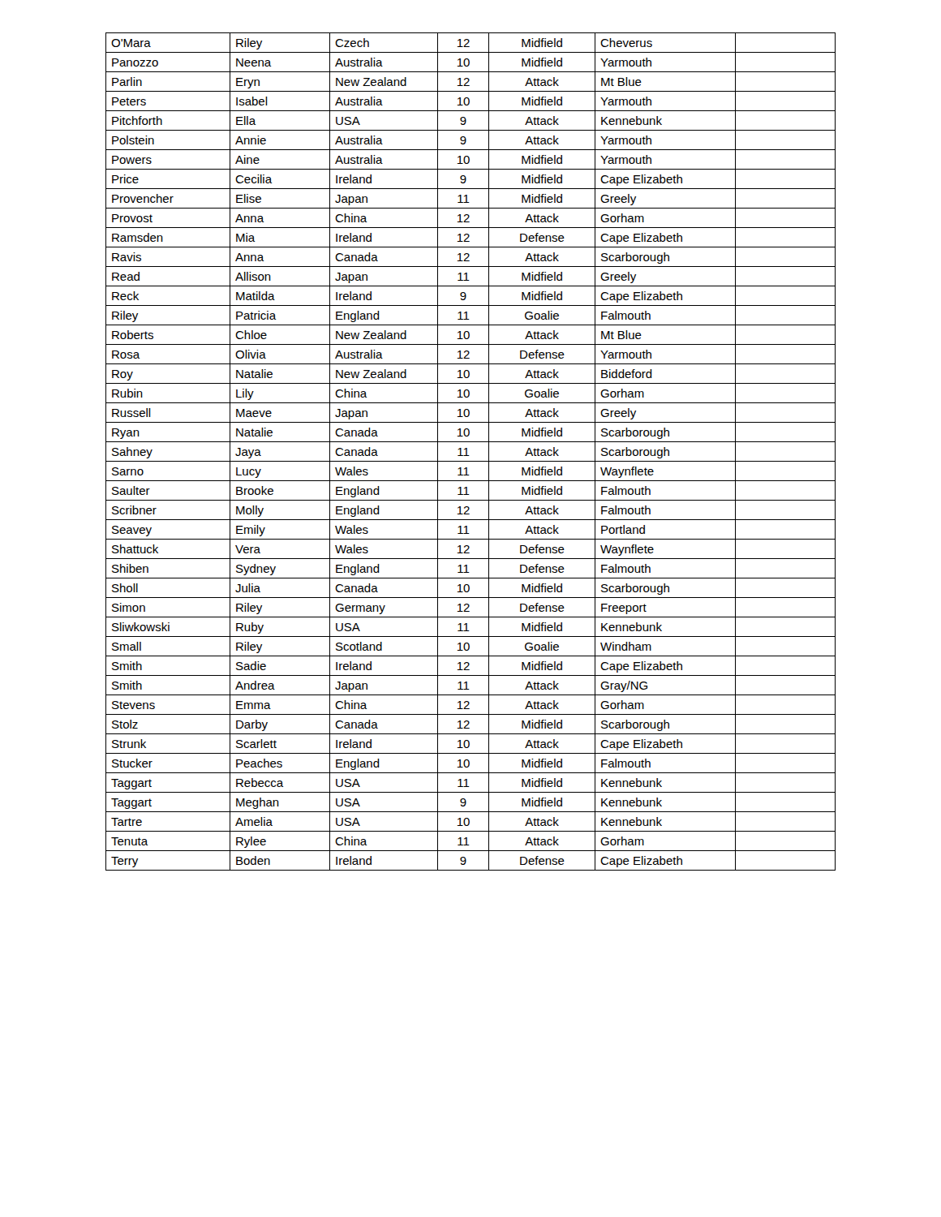| O'Mara | Riley | Czech | 12 | Midfield | Cheverus | |
| Panozzo | Neena | Australia | 10 | Midfield | Yarmouth | |
| Parlin | Eryn | New Zealand | 12 | Attack | Mt Blue | |
| Peters | Isabel | Australia | 10 | Midfield | Yarmouth | |
| Pitchforth | Ella | USA | 9 | Attack | Kennebunk | |
| Polstein | Annie | Australia | 9 | Attack | Yarmouth | |
| Powers | Aine | Australia | 10 | Midfield | Yarmouth | |
| Price | Cecilia | Ireland | 9 | Midfield | Cape Elizabeth | |
| Provencher | Elise | Japan | 11 | Midfield | Greely | |
| Provost | Anna | China | 12 | Attack | Gorham | |
| Ramsden | Mia | Ireland | 12 | Defense | Cape Elizabeth | |
| Ravis | Anna | Canada | 12 | Attack | Scarborough | |
| Read | Allison | Japan | 11 | Midfield | Greely | |
| Reck | Matilda | Ireland | 9 | Midfield | Cape Elizabeth | |
| Riley | Patricia | England | 11 | Goalie | Falmouth | |
| Roberts | Chloe | New Zealand | 10 | Attack | Mt Blue | |
| Rosa | Olivia | Australia | 12 | Defense | Yarmouth | |
| Roy | Natalie | New Zealand | 10 | Attack | Biddeford | |
| Rubin | Lily | China | 10 | Goalie | Gorham | |
| Russell | Maeve | Japan | 10 | Attack | Greely | |
| Ryan | Natalie | Canada | 10 | Midfield | Scarborough | |
| Sahney | Jaya | Canada | 11 | Attack | Scarborough | |
| Sarno | Lucy | Wales | 11 | Midfield | Waynflete | |
| Saulter | Brooke | England | 11 | Midfield | Falmouth | |
| Scribner | Molly | England | 12 | Attack | Falmouth | |
| Seavey | Emily | Wales | 11 | Attack | Portland | |
| Shattuck | Vera | Wales | 12 | Defense | Waynflete | |
| Shiben | Sydney | England | 11 | Defense | Falmouth | |
| Sholl | Julia | Canada | 10 | Midfield | Scarborough | |
| Simon | Riley | Germany | 12 | Defense | Freeport | |
| Sliwkowski | Ruby | USA | 11 | Midfield | Kennebunk | |
| Small | Riley | Scotland | 10 | Goalie | Windham | |
| Smith | Sadie | Ireland | 12 | Midfield | Cape Elizabeth | |
| Smith | Andrea | Japan | 11 | Attack | Gray/NG | |
| Stevens | Emma | China | 12 | Attack | Gorham | |
| Stolz | Darby | Canada | 12 | Midfield | Scarborough | |
| Strunk | Scarlett | Ireland | 10 | Attack | Cape Elizabeth | |
| Stucker | Peaches | England | 10 | Midfield | Falmouth | |
| Taggart | Rebecca | USA | 11 | Midfield | Kennebunk | |
| Taggart | Meghan | USA | 9 | Midfield | Kennebunk | |
| Tartre | Amelia | USA | 10 | Attack | Kennebunk | |
| Tenuta | Rylee | China | 11 | Attack | Gorham | |
| Terry | Boden | Ireland | 9 | Defense | Cape Elizabeth | |